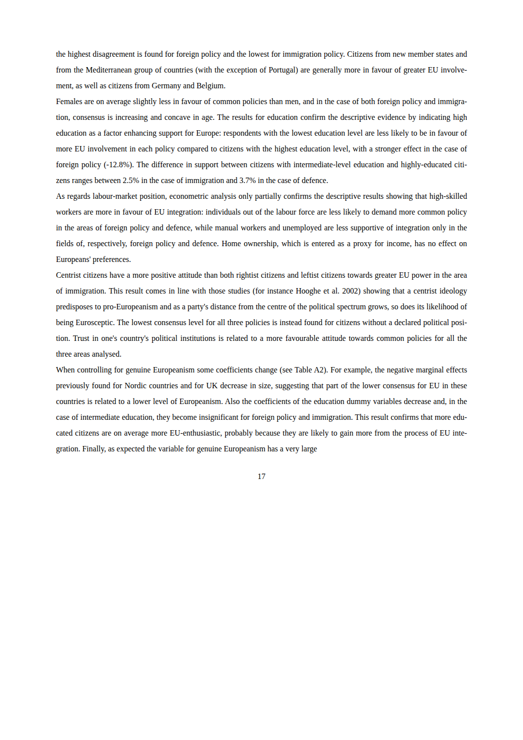the highest disagreement is found for foreign policy and the lowest for immigration policy. Citizens from new member states and from the Mediterranean group of countries (with the exception of Portugal) are generally more in favour of greater EU involvement, as well as citizens from Germany and Belgium.
Females are on average slightly less in favour of common policies than men, and in the case of both foreign policy and immigration, consensus is increasing and concave in age. The results for education confirm the descriptive evidence by indicating high education as a factor enhancing support for Europe: respondents with the lowest education level are less likely to be in favour of more EU involvement in each policy compared to citizens with the highest education level, with a stronger effect in the case of foreign policy (-12.8%). The difference in support between citizens with intermediate-level education and highly-educated citizens ranges between 2.5% in the case of immigration and 3.7% in the case of defence.
As regards labour-market position, econometric analysis only partially confirms the descriptive results showing that high-skilled workers are more in favour of EU integration: individuals out of the labour force are less likely to demand more common policy in the areas of foreign policy and defence, while manual workers and unemployed are less supportive of integration only in the fields of, respectively, foreign policy and defence. Home ownership, which is entered as a proxy for income, has no effect on Europeans' preferences.
Centrist citizens have a more positive attitude than both rightist citizens and leftist citizens towards greater EU power in the area of immigration. This result comes in line with those studies (for instance Hooghe et al. 2002) showing that a centrist ideology predisposes to pro-Europeanism and as a party's distance from the centre of the political spectrum grows, so does its likelihood of being Eurosceptic. The lowest consensus level for all three policies is instead found for citizens without a declared political position. Trust in one's country's political institutions is related to a more favourable attitude towards common policies for all the three areas analysed.
When controlling for genuine Europeanism some coefficients change (see Table A2). For example, the negative marginal effects previously found for Nordic countries and for UK decrease in size, suggesting that part of the lower consensus for EU in these countries is related to a lower level of Europeanism. Also the coefficients of the education dummy variables decrease and, in the case of intermediate education, they become insignificant for foreign policy and immigration. This result confirms that more educated citizens are on average more EU-enthusiastic, probably because they are likely to gain more from the process of EU integration. Finally, as expected the variable for genuine Europeanism has a very large
17